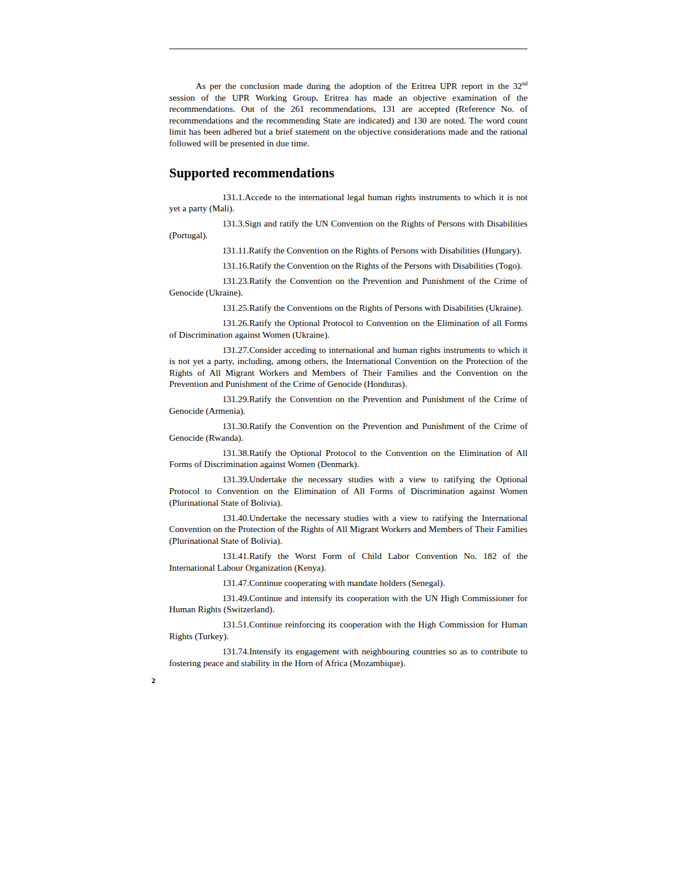As per the conclusion made during the adoption of the Eritrea UPR report in the 32nd session of the UPR Working Group, Eritrea has made an objective examination of the recommendations. Out of the 261 recommendations, 131 are accepted (Reference No. of recommendations and the recommending State are indicated) and 130 are noted. The word count limit has been adhered but a brief statement on the objective considerations made and the rational followed will be presented in due time.
Supported recommendations
131.1. Accede to the international legal human rights instruments to which it is not yet a party (Mali).
131.3. Sign and ratify the UN Convention on the Rights of Persons with Disabilities (Portugal).
131.11. Ratify the Convention on the Rights of Persons with Disabilities (Hungary).
131.16. Ratify the Convention on the Rights of the Persons with Disabilities (Togo).
131.23. Ratify the Convention on the Prevention and Punishment of the Crime of Genocide (Ukraine).
131.25. Ratify the Conventions on the Rights of Persons with Disabilities (Ukraine).
131.26. Ratify the Optional Protocol to Convention on the Elimination of all Forms of Discrimination against Women (Ukraine).
131.27. Consider acceding to international and human rights instruments to which it is not yet a party, including, among others, the International Convention on the Protection of the Rights of All Migrant Workers and Members of Their Families and the Convention on the Prevention and Punishment of the Crime of Genocide (Honduras).
131.29. Ratify the Convention on the Prevention and Punishment of the Crime of Genocide (Armenia).
131.30. Ratify the Convention on the Prevention and Punishment of the Crime of Genocide (Rwanda).
131.38. Ratify the Optional Protocol to the Convention on the Elimination of All Forms of Discrimination against Women (Denmark).
131.39. Undertake the necessary studies with a view to ratifying the Optional Protocol to Convention on the Elimination of All Forms of Discrimination against Women (Plurinational State of Bolivia).
131.40. Undertake the necessary studies with a view to ratifying the International Convention on the Protection of the Rights of All Migrant Workers and Members of Their Families (Plurinational State of Bolivia).
131.41. Ratify the Worst Form of Child Labor Convention No. 182 of the International Labour Organization (Kenya).
131.47. Continue cooperating with mandate holders (Senegal).
131.49. Continue and intensify its cooperation with the UN High Commissioner for Human Rights (Switzerland).
131.51. Continue reinforcing its cooperation with the High Commission for Human Rights (Turkey).
131.74. Intensify its engagement with neighbouring countries so as to contribute to fostering peace and stability in the Horn of Africa (Mozambique).
2